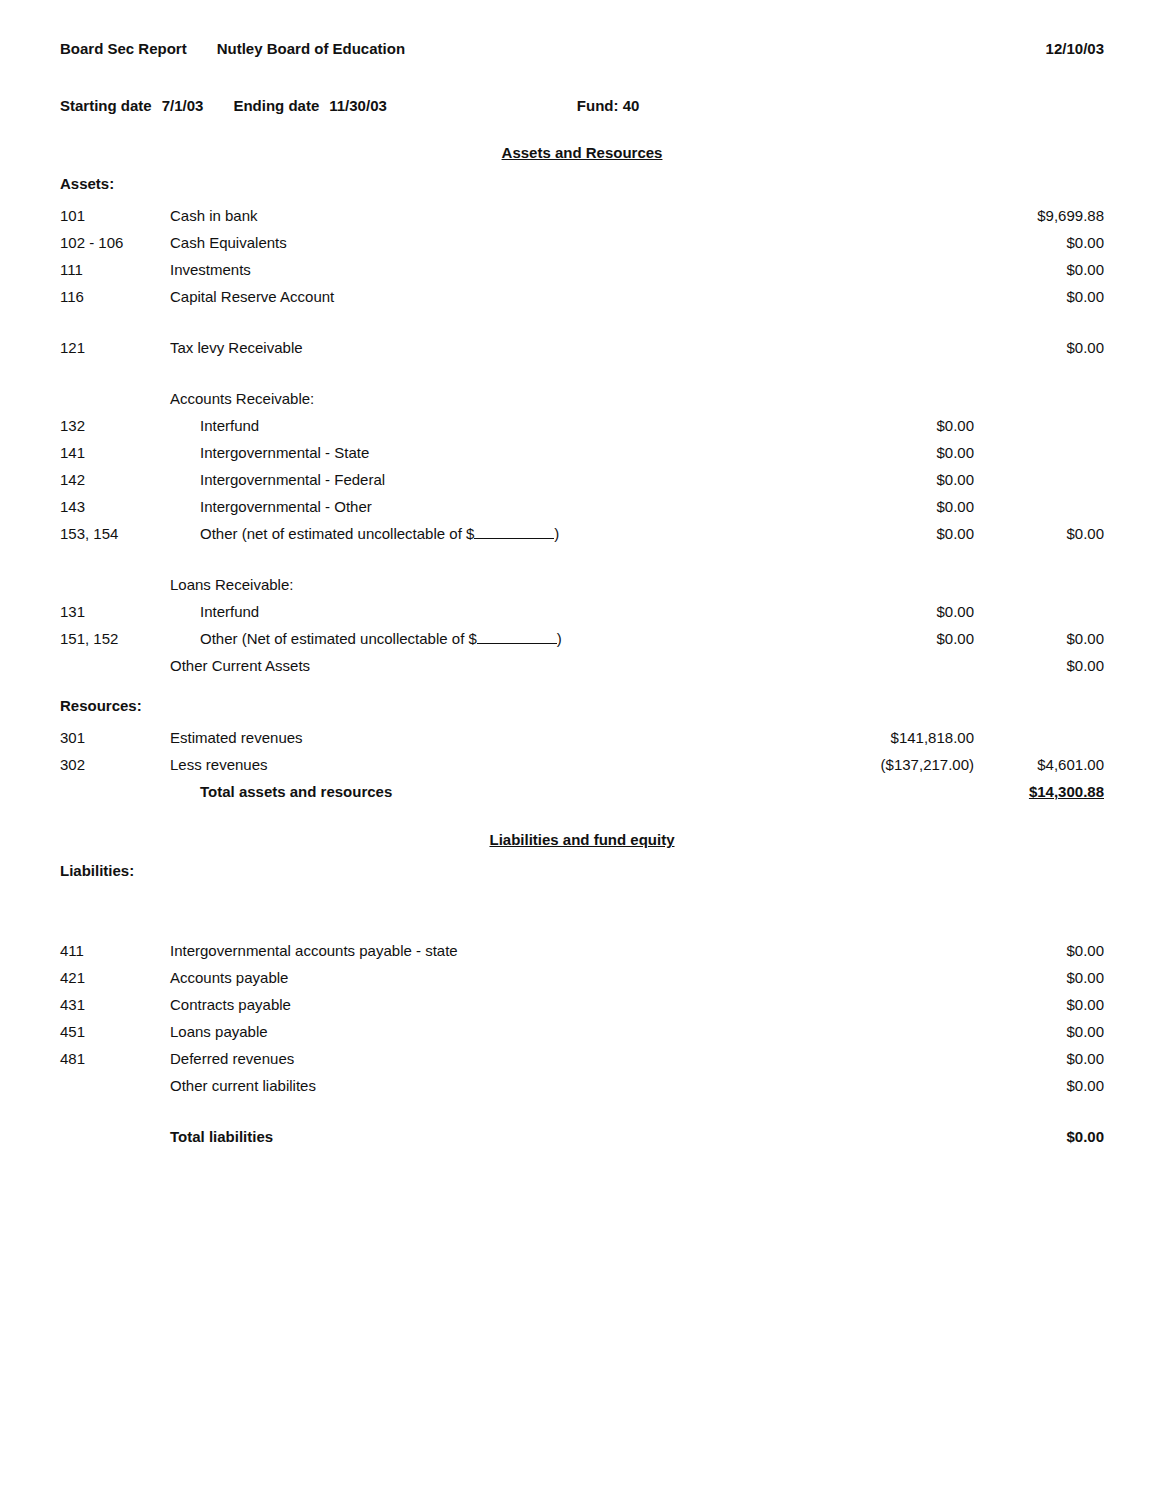Board Sec Report Nutley Board of Education
12/10/03
Starting date 7/1/03 Ending date 11/30/03 Fund: 40
Assets and Resources
Assets:
| 101 | Cash in bank | | $9,699.88 |
| 102 - 106 | Cash Equivalents | | $0.00 |
| 111 | Investments | | $0.00 |
| 116 | Capital Reserve Account | | $0.00 |
| 121 | Tax levy Receivable | | $0.00 |
| | Accounts Receivable: | | |
| 132 | Interfund | $0.00 | |
| 141 | Intergovernmental - State | $0.00 | |
| 142 | Intergovernmental - Federal | $0.00 | |
| 143 | Intergovernmental - Other | $0.00 | |
| 153, 154 | Other (net of estimated uncollectable of $ ) | $0.00 | $0.00 |
| | Loans Receivable: | | |
| 131 | Interfund | $0.00 | |
| 151, 152 | Other (Net of estimated uncollectable of $ ) | $0.00 | $0.00 |
| | Other Current Assets | | $0.00 |
Resources:
| 301 | Estimated revenues | $141,818.00 | |
| 302 | Less revenues | ($137,217.00) | $4,601.00 |
| | Total assets and resources | | $14,300.88 |
Liabilities and fund equity
Liabilities:
| 411 | Intergovernmental accounts payable - state | | $0.00 |
| 421 | Accounts payable | | $0.00 |
| 431 | Contracts payable | | $0.00 |
| 451 | Loans payable | | $0.00 |
| 481 | Deferred revenues | | $0.00 |
| | Other current liabilites | | $0.00 |
| | Total liabilities | | $0.00 |